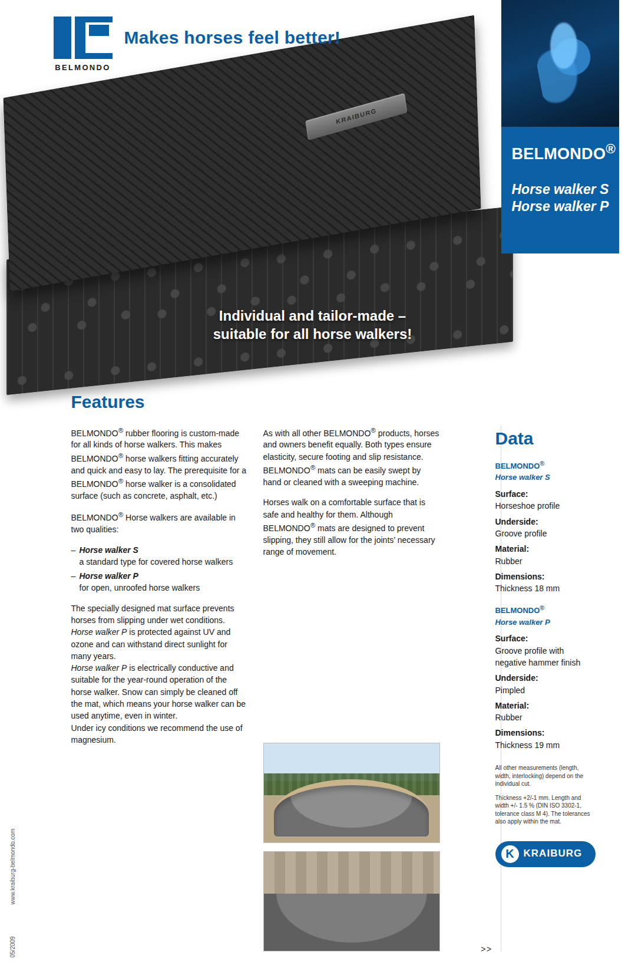BELMONDO
Makes horses feel better!
BELMONDO®
Horse walker S
Horse walker P
Individual and tailor-made –
suitable for all horse walkers!
Features
BELMONDO® rubber flooring is custom-made for all kinds of horse walkers. This makes BELMONDO® horse walkers fitting accurately and quick and easy to lay. The prerequisite for a BELMONDO® horse walker is a consolidated surface (such as concrete, asphalt, etc.)
BELMONDO® Horse walkers are available in two qualities:
Horse walker S
a standard type for covered horse walkers
Horse walker P
for open, unroofed horse walkers
The specially designed mat surface prevents horses from slipping under wet conditions. Horse walker P is protected against UV and ozone and can withstand direct sunlight for many years.
Horse walker P is electrically conductive and suitable for the year-round operation of the horse walker. Snow can simply be cleaned off the mat, which means your horse walker can be used anytime, even in winter.
Under icy conditions we recommend the use of magnesium.
As with all other BELMONDO® products, horses and owners benefit equally. Both types ensure elasticity, secure footing and slip resistance. BELMONDO® mats can be easily swept by hand or cleaned with a sweeping machine.
Horses walk on a comfortable surface that is safe and healthy for them. Although BELMONDO® mats are designed to prevent slipping, they still allow for the joints’ necessary range of movement.
Data
BELMONDO®Horse walker S
Surface:
Horseshoe profile
Underside:
Groove profile
Material:
Rubber
Dimensions:
Thickness 18 mm
BELMONDO®Horse walker P
Surface:
Groove profile with negative hammer finish
Underside:
Pimpled
Material:
Rubber
Dimensions:
Thickness 19 mm
All other measurements (length, width, interlocking) depend on the individual cut.
Thickness +2/-1 mm. Length and width +/- 1.5 % (DIN ISO 3302-1, tolerance class M 4). The tolerances also apply within the mat.
K KRAIBURG
www.kraiburg-belmondo.com
05/2009
>>